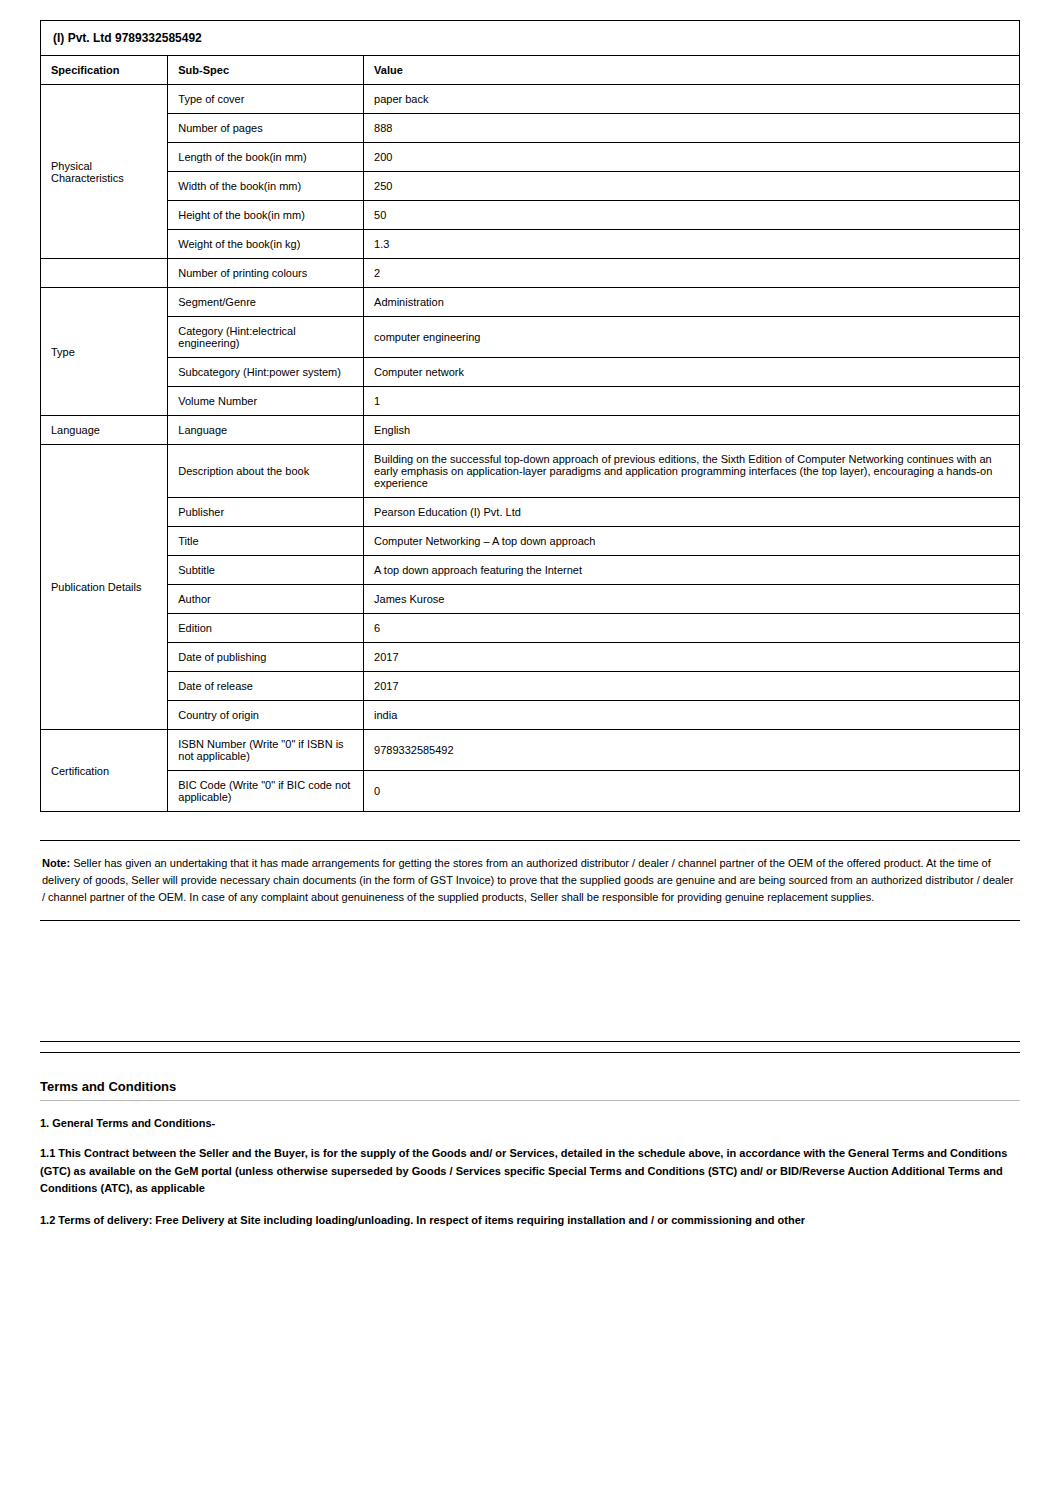(I) Pvt. Ltd 9789332585492
| Specification | Sub-Spec | Value |
| --- | --- | --- |
| Physical Characteristics | Type of cover | paper back |
| Number of pages | 888 |
| Length of the book(in mm) | 200 |
| Width of the book(in mm) | 250 |
| Height of the book(in mm) | 50 |
| Weight of the book(in kg) | 1.3 |
| | Number of printing colours | 2 |
| Type | Segment/Genre | Administration |
| Category (Hint:electrical engineering) | computer engineering |
| Subcategory (Hint:power system) | Computer network |
| Volume Number | 1 |
| Language | Language | English |
| Publication Details | Description about the book | Building on the successful top-down approach of previous editions, the Sixth Edition of Computer Networking continues with an early emphasis on application-layer paradigms and application programming interfaces (the top layer), encouraging a hands-on experience |
| Publisher | Pearson Education (I) Pvt. Ltd |
| Title | Computer Networking – A top down approach |
| Subtitle | A top down approach featuring the Internet |
| Author | James Kurose |
| Edition | 6 |
| Date of publishing | 2017 |
| Date of release | 2017 |
| Country of origin | india |
| Certification | ISBN Number (Write "0" if ISBN is not applicable) | 9789332585492 |
| BIC Code (Write "0" if BIC code not applicable) | 0 |
Note: Seller has given an undertaking that it has made arrangements for getting the stores from an authorized distributor / dealer / channel partner of the OEM of the offered product. At the time of delivery of goods, Seller will provide necessary chain documents (in the form of GST Invoice) to prove that the supplied goods are genuine and are being sourced from an authorized distributor / dealer / channel partner of the OEM. In case of any complaint about genuineness of the supplied products, Seller shall be responsible for providing genuine replacement supplies.
Terms and Conditions
1. General Terms and Conditions-
1.1 This Contract between the Seller and the Buyer, is for the supply of the Goods and/ or Services, detailed in the schedule above, in accordance with the General Terms and Conditions (GTC) as available on the GeM portal (unless otherwise superseded by Goods / Services specific Special Terms and Conditions (STC) and/ or BID/Reverse Auction Additional Terms and Conditions (ATC), as applicable
1.2 Terms of delivery: Free Delivery at Site including loading/unloading. In respect of items requiring installation and / or commissioning and other